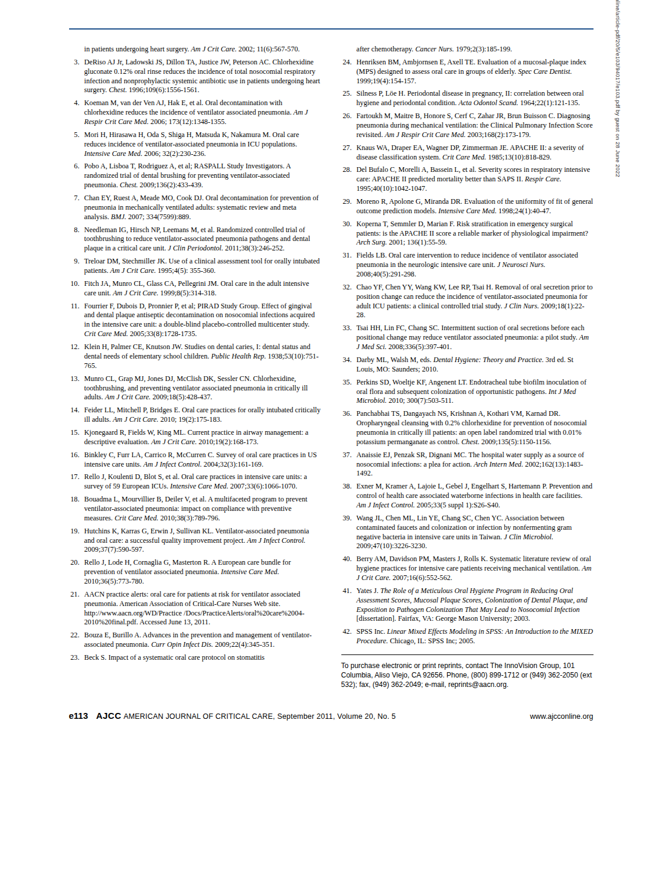Downloaded from http://aacnjournals.org/ajcconline/article-pdf/20/5/e103/94017/e103.pdf by guest on 28 June 2022
in patients undergoing heart surgery. Am J Crit Care. 2002; 11(6):567-570.
3. DeRiso AJ Jr, Ladowski JS, Dillon TA, Justice JW, Peterson AC. Chlorhexidine gluconate 0.12% oral rinse reduces the incidence of total nosocomial respiratory infection and nonprophylactic systemic antibiotic use in patients undergoing heart surgery. Chest. 1996;109(6):1556-1561.
4. Koeman M, van der Ven AJ, Hak E, et al. Oral decontamination with chlorhexidine reduces the incidence of ventilator associated pneumonia. Am J Respir Crit Care Med. 2006; 173(12):1348-1355.
5. Mori H, Hirasawa H, Oda S, Shiga H, Matsuda K, Nakamura M. Oral care reduces incidence of ventilator-associated pneumonia in ICU populations. Intensive Care Med. 2006; 32(2):230-236.
6. Pobo A, Lisboa T, Rodriguez A, et al; RASPALL Study Investigators. A randomized trial of dental brushing for preventing ventilator-associated pneumonia. Chest. 2009;136(2):433-439.
7. Chan EY, Ruest A, Meade MO, Cook DJ. Oral decontamination for prevention of pneumonia in mechanically ventilated adults: systematic review and meta analysis. BMJ. 2007; 334(7599):889.
8. Needleman IG, Hirsch NP, Leemans M, et al. Randomized controlled trial of toothbrushing to reduce ventilator-associated pneumonia pathogens and dental plaque in a critical care unit. J Clin Periodontol. 2011;38(3):246-252.
9. Treloar DM, Stechmiller JK. Use of a clinical assessment tool for orally intubated patients. Am J Crit Care. 1995;4(5): 355-360.
10. Fitch JA, Munro CL, Glass CA, Pellegrini JM. Oral care in the adult intensive care unit. Am J Crit Care. 1999;8(5):314-318.
11. Fourrier F, Dubois D, Pronnier P, et al; PIRAD Study Group. Effect of gingival and dental plaque antiseptic decontamination on nosocomial infections acquired in the intensive care unit: a double-blind placebo-controlled multicenter study. Crit Care Med. 2005;33(8):1728-1735.
12. Klein H, Palmer CE, Knutson JW. Studies on dental caries, I: dental status and dental needs of elementary school children. Public Health Rep. 1938;53(10):751-765.
13. Munro CL, Grap MJ, Jones DJ, McClish DK, Sessler CN. Chlorhexidine, toothbrushing, and preventing ventilator associated pneumonia in critically ill adults. Am J Crit Care. 2009;18(5):428-437.
14. Feider LL, Mitchell P, Bridges E. Oral care practices for orally intubated critically ill adults. Am J Crit Care. 2010; 19(2):175-183.
15. Kjonegaard R, Fields W, King ML. Current practice in airway management: a descriptive evaluation. Am J Crit Care. 2010;19(2):168-173.
16. Binkley C, Furr LA, Carrico R, McCurren C. Survey of oral care practices in US intensive care units. Am J Infect Control. 2004;32(3):161-169.
17. Rello J, Koulenti D, Blot S, et al. Oral care practices in intensive care units: a survey of 59 European ICUs. Intensive Care Med. 2007;33(6):1066-1070.
18. Bouadma L, Mourvillier B, Deiler V, et al. A multifaceted program to prevent ventilator-associated pneumonia: impact on compliance with preventive measures. Crit Care Med. 2010;38(3):789-796.
19. Hutchins K, Karras G, Erwin J, Sullivan KL. Ventilator-associated pneumonia and oral care: a successful quality improvement project. Am J Infect Control. 2009;37(7):590-597.
20. Rello J, Lode H, Cornaglia G, Masterton R. A European care bundle for prevention of ventilator associated pneumonia. Intensive Care Med. 2010;36(5):773-780.
21. AACN practice alerts: oral care for patients at risk for ventilator associated pneumonia. American Association of Critical-Care Nurses Web site. http://www.aacn.org/WD/Practice /Docs/PracticeAlerts/oral%20care%2004-2010%20final.pdf. Accessed June 13, 2011.
22. Bouza E, Burillo A. Advances in the prevention and management of ventilator-associated pneumonia. Curr Opin Infect Dis. 2009;22(4):345-351.
23. Beck S. Impact of a systematic oral care protocol on stomatitis
after chemotherapy. Cancer Nurs. 1979;2(3):185-199.
24. Henriksen BM, Ambjornsen E, Axell TE. Evaluation of a mucosal-plaque index (MPS) designed to assess oral care in groups of elderly. Spec Care Dentist. 1999;19(4):154-157.
25. Silness P, Löe H. Periodontal disease in pregnancy, II: correlation between oral hygiene and periodontal condition. Acta Odontol Scand. 1964;22(1):121-135.
26. Fartoukh M, Maitre B, Honore S, Cerf C, Zahar JR, Brun Buisson C. Diagnosing pneumonia during mechanical ventilation: the Clinical Pulmonary Infection Score revisited. Am J Respir Crit Care Med. 2003;168(2):173-179.
27. Knaus WA, Draper EA, Wagner DP, Zimmerman JE. APACHE II: a severity of disease classification system. Crit Care Med. 1985;13(10):818-829.
28. Del Bufalo C, Morelli A, Bassein L, et al. Severity scores in respiratory intensive care: APACHE II predicted mortality better than SAPS II. Respir Care. 1995;40(10):1042-1047.
29. Moreno R, Apolone G, Miranda DR. Evaluation of the uniformity of fit of general outcome prediction models. Intensive Care Med. 1998;24(1):40-47.
30. Koperna T, Semmler D, Marian F. Risk stratification in emergency surgical patients: is the APACHE II score a reliable marker of physiological impairment? Arch Surg. 2001; 136(1):55-59.
31. Fields LB. Oral care intervention to reduce incidence of ventilator associated pneumonia in the neurologic intensive care unit. J Neurosci Nurs. 2008;40(5):291-298.
32. Chao YF, Chen YY, Wang KW, Lee RP, Tsai H. Removal of oral secretion prior to position change can reduce the incidence of ventilator-associated pneumonia for adult ICU patients: a clinical controlled trial study. J Clin Nurs. 2009;18(1):22-28.
33. Tsai HH, Lin FC, Chang SC. Intermittent suction of oral secretions before each positional change may reduce ventilator associated pneumonia: a pilot study. Am J Med Sci. 2008;336(5):397-401.
34. Darby ML, Walsh M, eds. Dental Hygiene: Theory and Practice. 3rd ed. St Louis, MO: Saunders; 2010.
35. Perkins SD, Woeltje KF, Angenent LT. Endotracheal tube biofilm inoculation of oral flora and subsequent colonization of opportunistic pathogens. Int J Med Microbiol. 2010; 300(7):503-511.
36. Panchabhai TS, Dangayach NS, Krishnan A, Kothari VM, Karnad DR. Oropharyngeal cleansing with 0.2% chlorhexidine for prevention of nosocomial pneumonia in critically ill patients: an open label randomized trial with 0.01% potassium permanganate as control. Chest. 2009;135(5):1150-1156.
37. Anaissie EJ, Penzak SR, Dignani MC. The hospital water supply as a source of nosocomial infections: a plea for action. Arch Intern Med. 2002;162(13):1483-1492.
38. Exner M, Kramer A, Lajoie L, Gebel J, Engelhart S, Hartemann P. Prevention and control of health care associated waterborne infections in health care facilities. Am J Infect Control. 2005;33(5 suppl 1):S26-S40.
39. Wang JL, Chen ML, Lin YE, Chang SC, Chen YC. Association between contaminated faucets and colonization or infection by nonfermenting gram negative bacteria in intensive care units in Taiwan. J Clin Microbiol. 2009;47(10):3226-3230.
40. Berry AM, Davidson PM, Masters J, Rolls K. Systematic literature review of oral hygiene practices for intensive care patients receiving mechanical ventilation. Am J Crit Care. 2007;16(6):552-562.
41. Yates J. The Role of a Meticulous Oral Hygiene Program in Reducing Oral Assessment Scores, Mucosal Plaque Scores, Colonization of Dental Plaque, and Exposition to Pathogen Colonization That May Lead to Nosocomial Infection [dissertation]. Fairfax, VA: George Mason University; 2003.
42. SPSS Inc. Linear Mixed Effects Modeling in SPSS: An Introduction to the MIXED Procedure. Chicago, IL: SPSS Inc; 2005.
To purchase electronic or print reprints, contact The InnoVision Group, 101 Columbia, Aliso Viejo, CA 92656. Phone, (800) 899-1712 or (949) 362-2050 (ext 532); fax, (949) 362-2049; e-mail, reprints@aacn.org.
e113 AJCC AMERICAN JOURNAL OF CRITICAL CARE, September 2011, Volume 20, No. 5
www.ajcconline.org